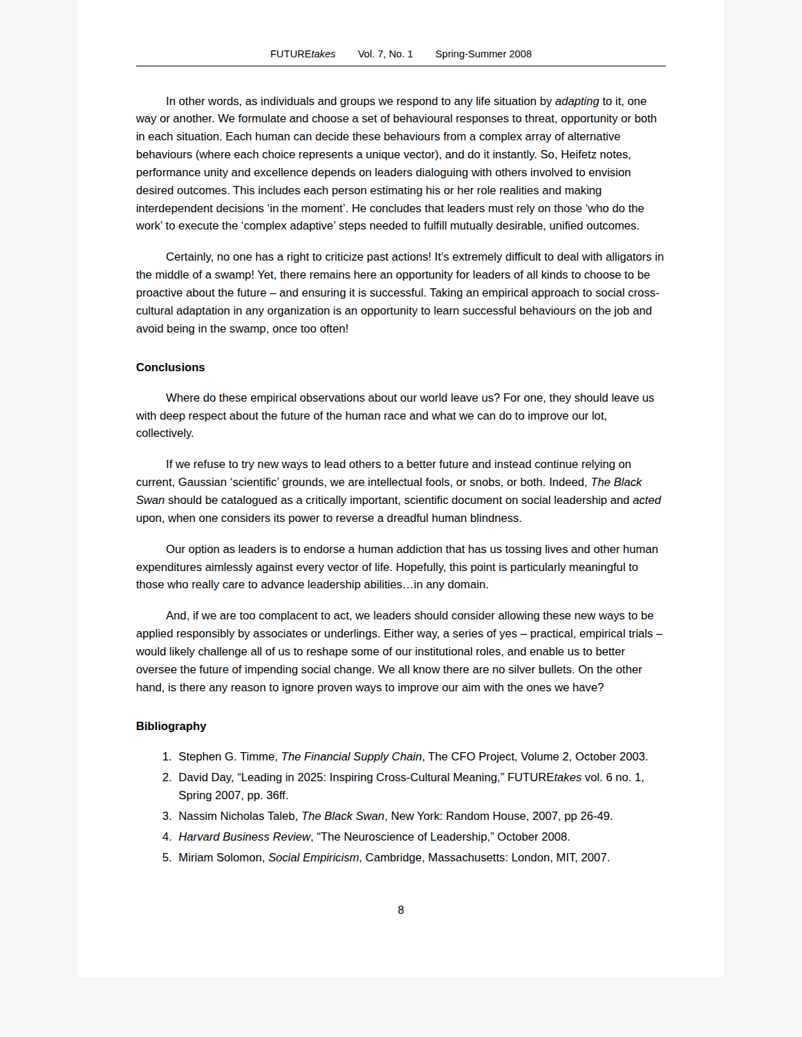FUTUREtakes Vol. 7, No. 1 Spring-Summer 2008
In other words, as individuals and groups we respond to any life situation by adapting to it, one way or another. We formulate and choose a set of behavioural responses to threat, opportunity or both in each situation. Each human can decide these behaviours from a complex array of alternative behaviours (where each choice represents a unique vector), and do it instantly. So, Heifetz notes, performance unity and excellence depends on leaders dialoguing with others involved to envision desired outcomes. This includes each person estimating his or her role realities and making interdependent decisions ‘in the moment’. He concludes that leaders must rely on those ‘who do the work’ to execute the ‘complex adaptive’ steps needed to fulfill mutually desirable, unified outcomes.
Certainly, no one has a right to criticize past actions! It’s extremely difficult to deal with alligators in the middle of a swamp! Yet, there remains here an opportunity for leaders of all kinds to choose to be proactive about the future – and ensuring it is successful. Taking an empirical approach to social cross-cultural adaptation in any organization is an opportunity to learn successful behaviours on the job and avoid being in the swamp, once too often!
Conclusions
Where do these empirical observations about our world leave us? For one, they should leave us with deep respect about the future of the human race and what we can do to improve our lot, collectively.
If we refuse to try new ways to lead others to a better future and instead continue relying on current, Gaussian ‘scientific’ grounds, we are intellectual fools, or snobs, or both. Indeed, The Black Swan should be catalogued as a critically important, scientific document on social leadership and acted upon, when one considers its power to reverse a dreadful human blindness.
Our option as leaders is to endorse a human addiction that has us tossing lives and other human expenditures aimlessly against every vector of life. Hopefully, this point is particularly meaningful to those who really care to advance leadership abilities…in any domain.
And, if we are too complacent to act, we leaders should consider allowing these new ways to be applied responsibly by associates or underlings. Either way, a series of yes – practical, empirical trials – would likely challenge all of us to reshape some of our institutional roles, and enable us to better oversee the future of impending social change. We all know there are no silver bullets. On the other hand, is there any reason to ignore proven ways to improve our aim with the ones we have?
Bibliography
Stephen G. Timme, The Financial Supply Chain, The CFO Project, Volume 2, October 2003.
David Day, “Leading in 2025: Inspiring Cross-Cultural Meaning,” FUTUREtakes vol. 6 no. 1, Spring 2007, pp. 36ff.
Nassim Nicholas Taleb, The Black Swan, New York: Random House, 2007, pp 26-49.
Harvard Business Review, “The Neuroscience of Leadership,” October 2008.
Miriam Solomon, Social Empiricism, Cambridge, Massachusetts: London, MIT, 2007.
8